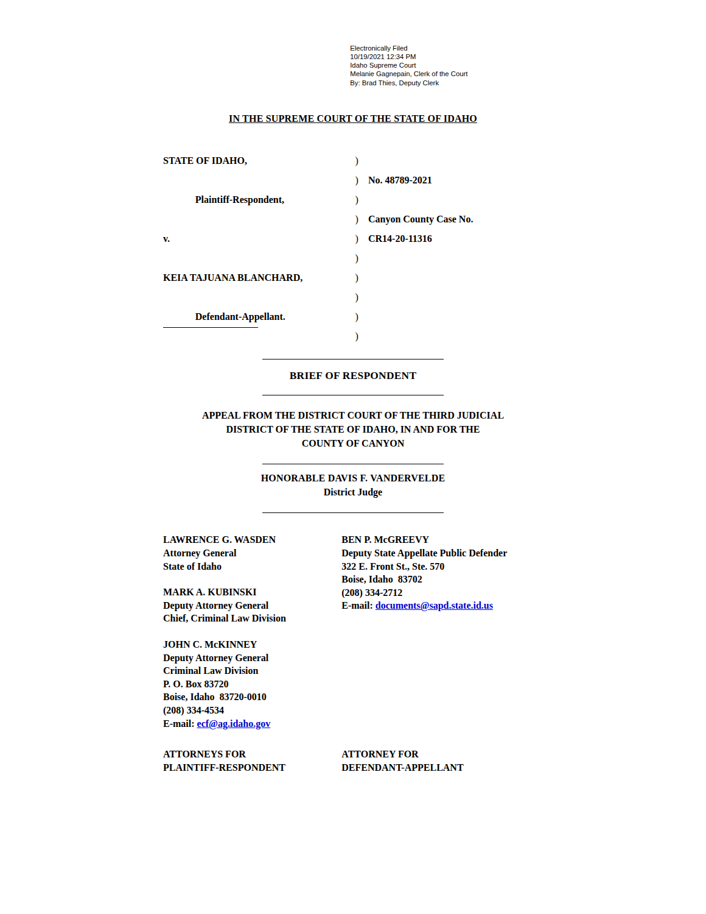Electronically Filed
10/19/2021 12:34 PM
Idaho Supreme Court
Melanie Gagnepain, Clerk of the Court
By: Brad Thies, Deputy Clerk
IN THE SUPREME COURT OF THE STATE OF IDAHO
| STATE OF IDAHO, | ) | |
| | ) | No. 48789-2021 |
| Plaintiff-Respondent, | ) | |
| | ) | Canyon County Case No. |
| v. | ) | CR14-20-11316 |
| | ) | |
| KEIA TAJUANA BLANCHARD, | ) | |
| | ) | |
| Defendant-Appellant. | ) | |
| | ) | |
BRIEF OF RESPONDENT
APPEAL FROM THE DISTRICT COURT OF THE THIRD JUDICIAL
DISTRICT OF THE STATE OF IDAHO, IN AND FOR THE
COUNTY OF CANYON
HONORABLE DAVIS F. VANDERVELDE
District Judge
| LAWRENCE G. WASDEN Attorney General State of Idaho MARK A. KUBINSKI Deputy Attorney General Chief, Criminal Law Division JOHN C. McKINNEY Deputy Attorney General Criminal Law Division P. O. Box 83720 Boise, Idaho 83720-0010 (208) 334-4534 E-mail: ecf@ag.idaho.gov | BEN P. McGREEVY Deputy State Appellate Public Defender 322 E. Front St., Ste. 570 Boise, Idaho 83702 (208) 334-2712 E-mail: documents@sapd.state.id.us |
| ATTORNEYS FOR PLAINTIFF-RESPONDENT | ATTORNEY FOR DEFENDANT-APPELLANT |